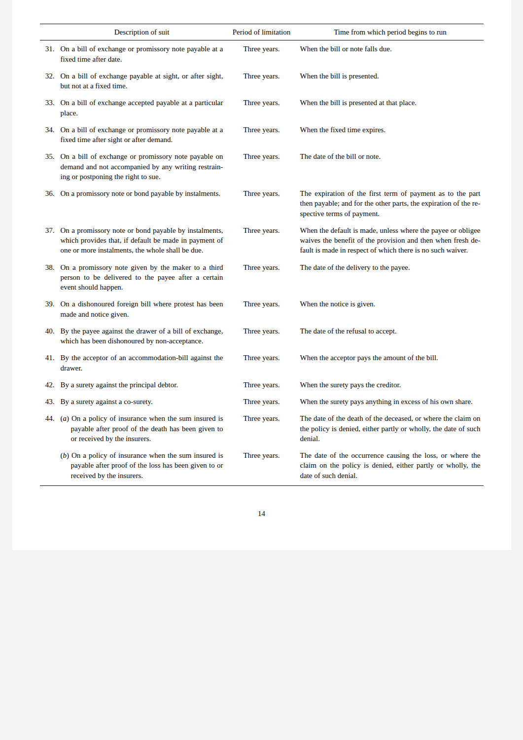| | Description of suit | Period of limitation | Time from which period begins to run |
| --- | --- | --- | --- |
| 31. | On a bill of exchange or promissory note payable at a fixed time after date. | Three years. | When the bill or note falls due. |
| 32. | On a bill of exchange payable at sight, or after sight, but not at a fixed time. | Three years. | When the bill is presented. |
| 33. | On a bill of exchange accepted payable at a particular place. | Three years. | When the bill is presented at that place. |
| 34. | On a bill of exchange or promissory note payable at a fixed time after sight or after demand. | Three years. | When the fixed time expires. |
| 35. | On a bill of exchange or promissory note payable on demand and not accompanied by any writing restraining or postponing the right to sue. | Three years. | The date of the bill or note. |
| 36. | On a promissory note or bond payable by instalments. | Three years. | The expiration of the first term of payment as to the part then payable; and for the other parts, the expiration of the respective terms of payment. |
| 37. | On a promissory note or bond payable by instalments, which provides that, if default be made in payment of one or more instalments, the whole shall be due. | Three years. | When the default is made, unless where the payee or obligee waives the benefit of the provision and then when fresh default is made in respect of which there is no such waiver. |
| 38. | On a promissory note given by the maker to a third person to be delivered to the payee after a certain event should happen. | Three years. | The date of the delivery to the payee. |
| 39. | On a dishonoured foreign bill where protest has been made and notice given. | Three years. | When the notice is given. |
| 40. | By the payee against the drawer of a bill of exchange, which has been dishonoured by non-acceptance. | Three years. | The date of the refusal to accept. |
| 41. | By the acceptor of an accommodation-bill against the drawer. | Three years. | When the acceptor pays the amount of the bill. |
| 42. | By a surety against the principal debtor. | Three years. | When the surety pays the creditor. |
| 43. | By a surety against a co-surety. | Three years. | When the surety pays anything in excess of his own share. |
| 44. | ( a ) On a policy of insurance when the sum insured is payable after proof of the death has been given to or received by the insurers. | Three years. | The date of the death of the deceased, or where the claim on the policy is denied, either partly or wholly, the date of such denial. |
| | ( b ) On a policy of insurance when the sum insured is payable after proof of the loss has been given to or received by the insurers. | Three years. | The date of the occurrence causing the loss, or where the claim on the policy is denied, either partly or wholly, the date of such denial. |
14